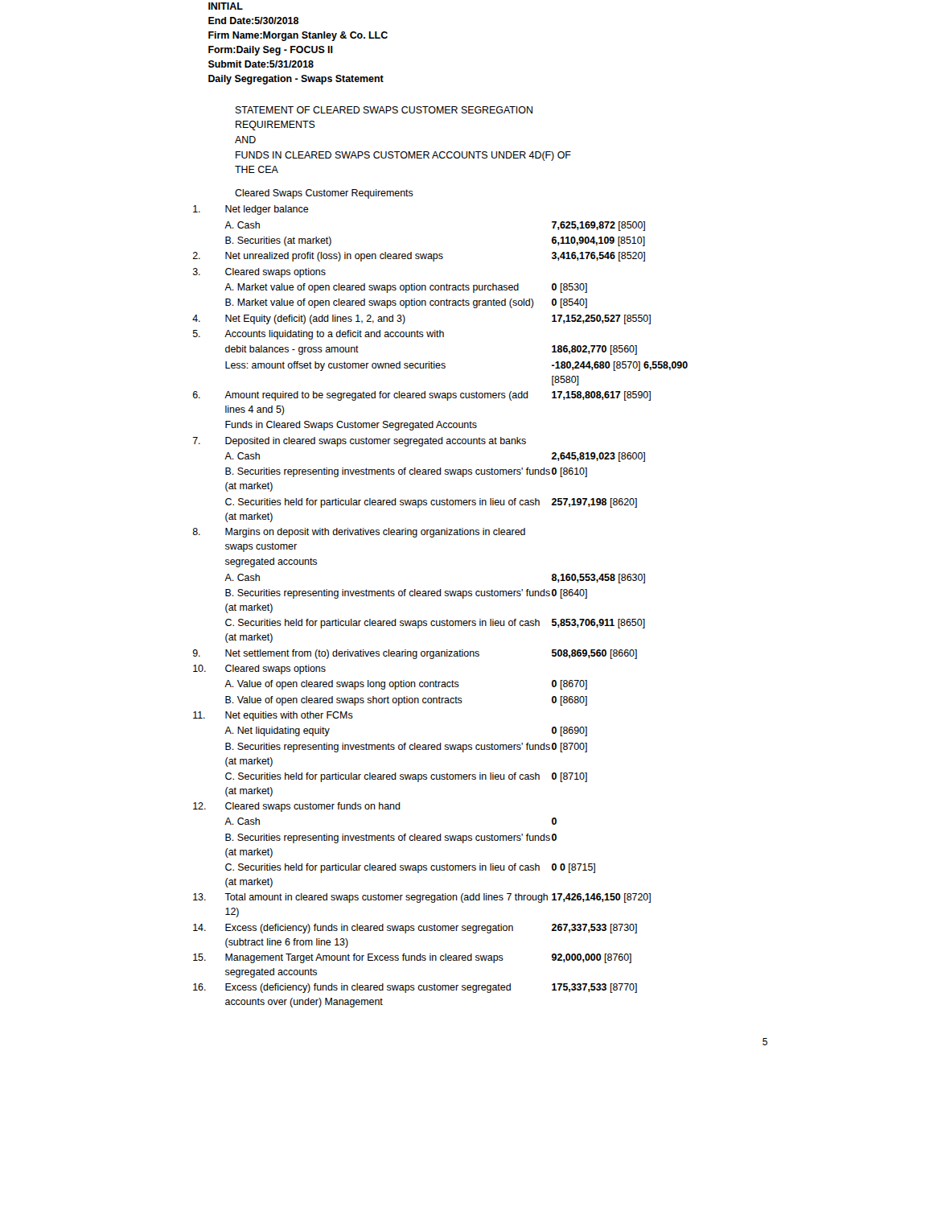INITIAL
End Date:5/30/2018
Firm Name:Morgan Stanley & Co. LLC
Form:Daily Seg - FOCUS II
Submit Date:5/31/2018
Daily Segregation - Swaps Statement
STATEMENT OF CLEARED SWAPS CUSTOMER SEGREGATION REQUIREMENTS AND FUNDS IN CLEARED SWAPS CUSTOMER ACCOUNTS UNDER 4D(F) OF THE CEA
Cleared Swaps Customer Requirements
| 1. | Net ledger balance | |
| | A. Cash | 7,625,169,872 [8500] |
| | B. Securities (at market) | 6,110,904,109 [8510] |
| 2. | Net unrealized profit (loss) in open cleared swaps | 3,416,176,546 [8520] |
| 3. | Cleared swaps options | |
| | A. Market value of open cleared swaps option contracts purchased | 0 [8530] |
| | B. Market value of open cleared swaps option contracts granted (sold) | 0 [8540] |
| 4. | Net Equity (deficit) (add lines 1, 2, and 3) | 17,152,250,527 [8550] |
| 5. | Accounts liquidating to a deficit and accounts with | |
| | debit balances - gross amount | 186,802,770 [8560] |
| | Less: amount offset by customer owned securities | -180,244,680 [8570] 6,558,090 [8580] |
| 6. | Amount required to be segregated for cleared swaps customers (add lines 4 and 5) | 17,158,808,617 [8590] |
| | Funds in Cleared Swaps Customer Segregated Accounts | |
| 7. | Deposited in cleared swaps customer segregated accounts at banks | |
| | A. Cash | 2,645,819,023 [8600] |
| | B. Securities representing investments of cleared swaps customers' funds (at market) | 0 [8610] |
| | C. Securities held for particular cleared swaps customers in lieu of cash (at market) | 257,197,198 [8620] |
| 8. | Margins on deposit with derivatives clearing organizations in cleared swaps customer | |
| | segregated accounts | |
| | A. Cash | 8,160,553,458 [8630] |
| | B. Securities representing investments of cleared swaps customers' funds (at market) | 0 [8640] |
| | C. Securities held for particular cleared swaps customers in lieu of cash (at market) | 5,853,706,911 [8650] |
| 9. | Net settlement from (to) derivatives clearing organizations | 508,869,560 [8660] |
| 10. | Cleared swaps options | |
| | A. Value of open cleared swaps long option contracts | 0 [8670] |
| | B. Value of open cleared swaps short option contracts | 0 [8680] |
| 11. | Net equities with other FCMs | |
| | A. Net liquidating equity | 0 [8690] |
| | B. Securities representing investments of cleared swaps customers' funds (at market) | 0 [8700] |
| | C. Securities held for particular cleared swaps customers in lieu of cash (at market) | 0 [8710] |
| 12. | Cleared swaps customer funds on hand | |
| | A. Cash | 0 |
| | B. Securities representing investments of cleared swaps customers' funds (at market) | 0 |
| | C. Securities held for particular cleared swaps customers in lieu of cash (at market) | 0 0 [8715] |
| 13. | Total amount in cleared swaps customer segregation (add lines 7 through 12) | 17,426,146,150 [8720] |
| 14. | Excess (deficiency) funds in cleared swaps customer segregation (subtract line 6 from line 13) | 267,337,533 [8730] |
| 15. | Management Target Amount for Excess funds in cleared swaps segregated accounts | 92,000,000 [8760] |
| 16. | Excess (deficiency) funds in cleared swaps customer segregated accounts over (under) Management | 175,337,533 [8770] |
5